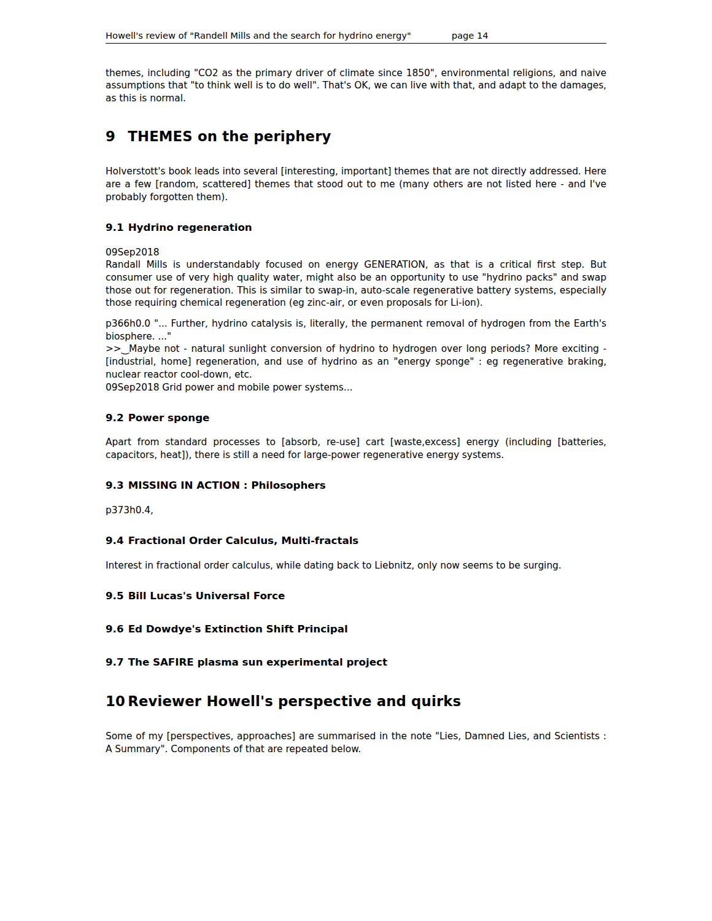Howell's review of "Randell Mills and the search for hydrino energy" page 14
themes, including "CO2 as the primary driver of climate since 1850", environmental religions, and naive assumptions that "to think well is to do well". That's OK, we can live with that, and adapt to the damages, as this is normal.
9 THEMES on the periphery
Holverstott's book leads into several [interesting, important] themes that are not directly addressed. Here are a few [random, scattered] themes that stood out to me (many others are not listed here - and I've probably forgotten them).
9.1 Hydrino regeneration
09Sep2018
Randall Mills is understandably focused on energy GENERATION, as that is a critical first step. But consumer use of very high quality water, might also be an opportunity to use "hydrino packs" and swap those out for regeneration. This is similar to swap-in, auto-scale regenerative battery systems, especially those requiring chemical regeneration (eg zinc-air, or even proposals for Li-ion).
p366h0.0 "... Further, hydrino catalysis is, literally, the permanent removal of hydrogen from the Earth's biosphere. ..."
>>‿Maybe not - natural sunlight conversion of hydrino to hydrogen over long periods? More exciting - [industrial, home] regeneration, and use of hydrino as an "energy sponge" : eg regenerative braking, nuclear reactor cool-down, etc.
09Sep2018 Grid power and mobile power systems...
9.2 Power sponge
Apart from standard processes to [absorb, re-use] cart [waste,excess] energy (including [batteries, capacitors, heat]), there is still a need for large-power regenerative energy systems.
9.3 MISSING IN ACTION : Philosophers
p373h0.4,
9.4 Fractional Order Calculus, Multi-fractals
Interest in fractional order calculus, while dating back to Liebnitz, only now seems to be surging.
9.5 Bill Lucas's Universal Force
9.6 Ed Dowdye's Extinction Shift Principal
9.7 The SAFIRE plasma sun experimental project
10 Reviewer Howell's perspective and quirks
Some of my [perspectives, approaches] are summarised in the note "Lies, Damned Lies, and Scientists : A Summary". Components of that are repeated below.